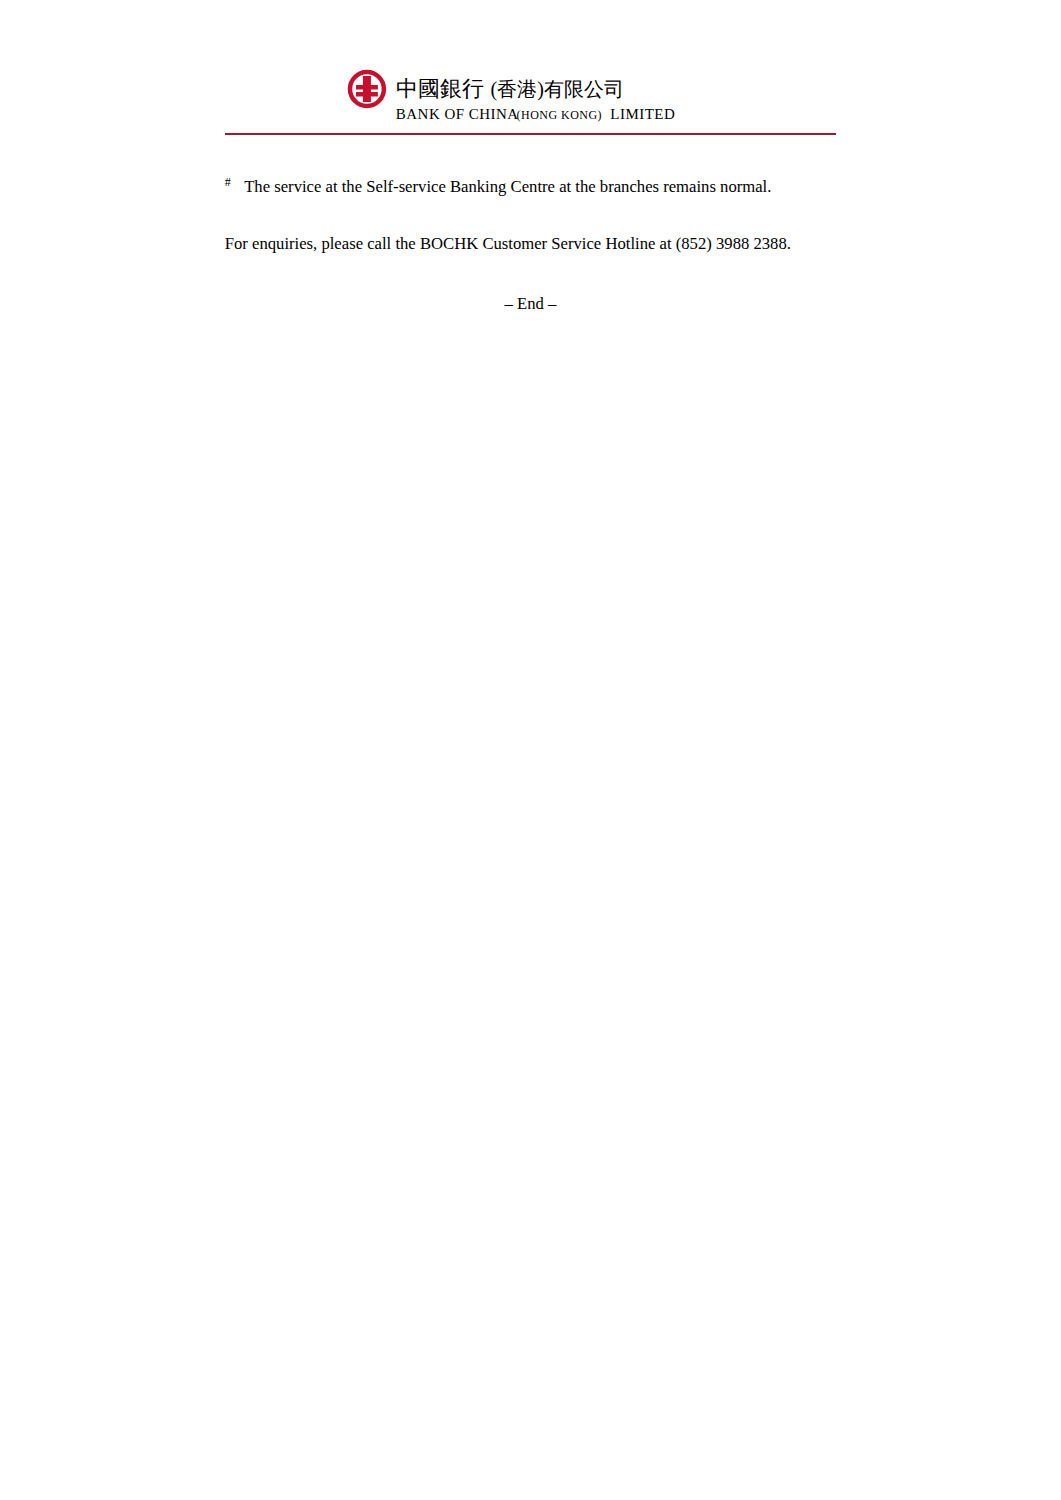#The service at the Self-service Banking Centre at the branches remains normal.
For enquiries, please call the BOCHK Customer Service Hotline at (852) 3988 2388.
– End –